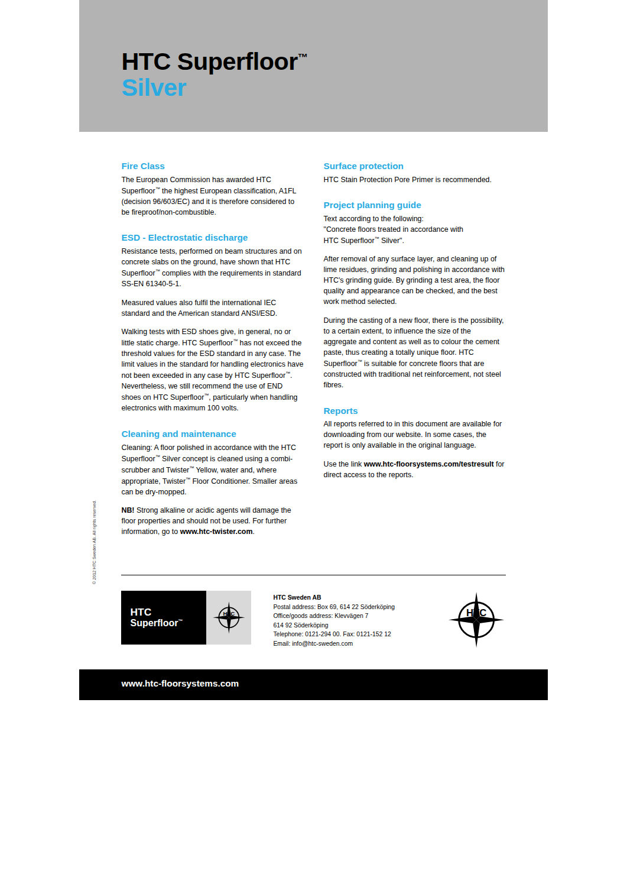HTC Superfloor™
Silver
Fire Class
The European Commission has awarded HTC Superfloor™ the highest European classification, A1FL (decision 96/603/EC) and it is therefore considered to be fireproof/non-combustible.
ESD - Electrostatic discharge
Resistance tests, performed on beam structures and on concrete slabs on the ground, have shown that HTC Superfloor™ complies with the requirements in standard SS-EN 61340-5-1.
Measured values also fulfil the international IEC standard and the American standard ANSI/ESD.
Walking tests with ESD shoes give, in general, no or little static charge. HTC Superfloor™ has not exceed the threshold values for the ESD standard in any case. The limit values in the standard for handling electronics have not been exceeded in any case by HTC Superfloor™. Nevertheless, we still recommend the use of END shoes on HTC Superfloor™, particularly when handling electronics with maximum 100 volts.
Cleaning and maintenance
Cleaning: A floor polished in accordance with the HTC Superfloor™ Silver concept is cleaned using a combi-scrubber and Twister™ Yellow, water and, where appropriate, Twister™ Floor Conditioner. Smaller areas can be dry-mopped.
NB! Strong alkaline or acidic agents will damage the floor properties and should not be used. For further information, go to www.htc-twister.com.
Surface protection
HTC Stain Protection Pore Primer is recommended.
Project planning guide
Text according to the following:
"Concrete floors treated in accordance with
HTC Superfloor™ Silver".
After removal of any surface layer, and cleaning up of lime residues, grinding and polishing in accordance with HTC's grinding guide. By grinding a test area, the floor quality and appearance can be checked, and the best work method selected.
During the casting of a new floor, there is the possibility, to a certain extent, to influence the size of the aggregate and content as well as to colour the cement paste, thus creating a totally unique floor. HTC Superfloor™ is suitable for concrete floors that are constructed with traditional net reinforcement, not steel fibres.
Reports
All reports referred to in this document are available for downloading from our website. In some cases, the report is only available in the original language.
Use the link www.htc-floorsystems.com/testresult for direct access to the reports.
© 2012 HTC Sweden AB. All rights reserved.
HTC Superfloor™
HTC
HTC Sweden AB
Postal address: Box 69, 614 22 Söderköping
Office/goods address: Klevvägen 7
614 92 Söderköping
Telephone: 0121-294 00. Fax: 0121-152 12
Email: info@htc-sweden.com
HTC
www.htc-floorsystems.com